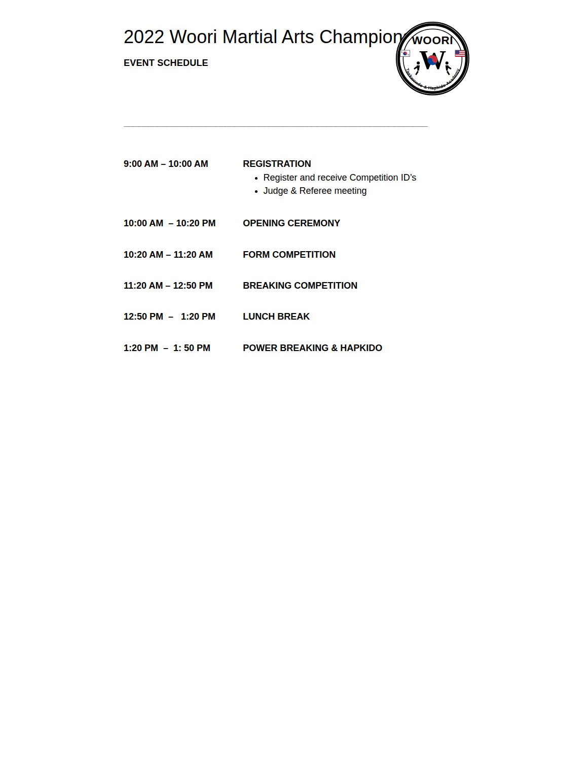2022 Woori Martial Arts Championship
EVENT SCHEDULE
WOORI W Taekwondo & Hapkido Academy
_______________________________________________________________
| 9:00 AM – 10:00 AM | REGISTRATION Register and receive Competition ID’s Judge & Referee meeting |
| 10:00 AM – 10:20 PM | OPENING CEREMONY |
| 10:20 AM – 11:20 AM | FORM COMPETITION |
| 11:20 AM – 12:50 PM | BREAKING COMPETITION |
| 12:50 PM – 1:20 PM | LUNCH BREAK |
| 1:20 PM – 1: 50 PM | POWER BREAKING & HAPKIDO |